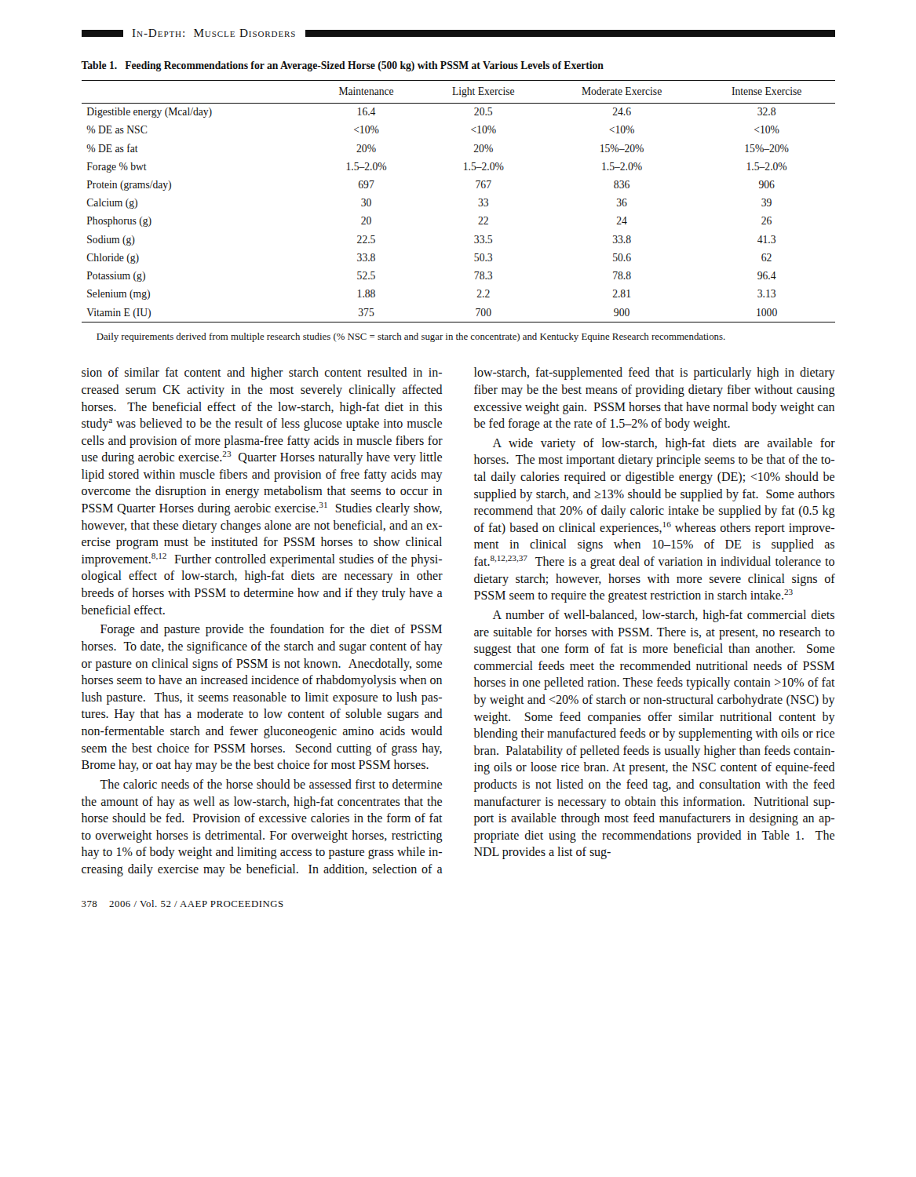In-Depth: Muscle Disorders
Table 1. Feeding Recommendations for an Average-Sized Horse (500 kg) with PSSM at Various Levels of Exertion
| | Maintenance | Light Exercise | Moderate Exercise | Intense Exercise |
| --- | --- | --- | --- | --- |
| Digestible energy (Mcal/day) | 16.4 | 20.5 | 24.6 | 32.8 |
| % DE as NSC | <10% | <10% | <10% | <10% |
| % DE as fat | 20% | 20% | 15%–20% | 15%–20% |
| Forage % bwt | 1.5–2.0% | 1.5–2.0% | 1.5–2.0% | 1.5–2.0% |
| Protein (grams/day) | 697 | 767 | 836 | 906 |
| Calcium (g) | 30 | 33 | 36 | 39 |
| Phosphorus (g) | 20 | 22 | 24 | 26 |
| Sodium (g) | 22.5 | 33.5 | 33.8 | 41.3 |
| Chloride (g) | 33.8 | 50.3 | 50.6 | 62 |
| Potassium (g) | 52.5 | 78.3 | 78.8 | 96.4 |
| Selenium (mg) | 1.88 | 2.2 | 2.81 | 3.13 |
| Vitamin E (IU) | 375 | 700 | 900 | 1000 |
Daily requirements derived from multiple research studies (% NSC = starch and sugar in the concentrate) and Kentucky Equine Research recommendations.
sion of similar fat content and higher starch content resulted in increased serum CK activity in the most severely clinically affected horses. The beneficial effect of the low-starch, high-fat diet in this studya was believed to be the result of less glucose uptake into muscle cells and provision of more plasma-free fatty acids in muscle fibers for use during aerobic exercise.23 Quarter Horses naturally have very little lipid stored within muscle fibers and provision of free fatty acids may overcome the disruption in energy metabolism that seems to occur in PSSM Quarter Horses during aerobic exercise.31 Studies clearly show, however, that these dietary changes alone are not beneficial, and an exercise program must be instituted for PSSM horses to show clinical improvement.8,12 Further controlled experimental studies of the physiological effect of low-starch, high-fat diets are necessary in other breeds of horses with PSSM to determine how and if they truly have a beneficial effect.
Forage and pasture provide the foundation for the diet of PSSM horses. To date, the significance of the starch and sugar content of hay or pasture on clinical signs of PSSM is not known. Anecdotally, some horses seem to have an increased incidence of rhabdomyolysis when on lush pasture. Thus, it seems reasonable to limit exposure to lush pastures. Hay that has a moderate to low content of soluble sugars and non-fermentable starch and fewer gluconeogenic amino acids would seem the best choice for PSSM horses. Second cutting of grass hay, Brome hay, or oat hay may be the best choice for most PSSM horses.
The caloric needs of the horse should be assessed first to determine the amount of hay as well as low-starch, high-fat concentrates that the horse should be fed. Provision of excessive calories in the form of fat to overweight horses is detrimental. For overweight horses, restricting hay to 1% of body weight and limiting access to pasture grass while increasing daily exercise may be beneficial. In addition, selection of a low-starch, fat-supplemented feed that is particularly high in dietary fiber may be the best means of providing dietary fiber without causing excessive weight gain. PSSM horses that have normal body weight can be fed forage at the rate of 1.5–2% of body weight.
A wide variety of low-starch, high-fat diets are available for horses. The most important dietary principle seems to be that of the total daily calories required or digestible energy (DE); <10% should be supplied by starch, and ≥13% should be supplied by fat. Some authors recommend that 20% of daily caloric intake be supplied by fat (0.5 kg of fat) based on clinical experiences,16 whereas others report improvement in clinical signs when 10–15% of DE is supplied as fat.8,12,23,37 There is a great deal of variation in individual tolerance to dietary starch; however, horses with more severe clinical signs of PSSM seem to require the greatest restriction in starch intake.23
A number of well-balanced, low-starch, high-fat commercial diets are suitable for horses with PSSM. There is, at present, no research to suggest that one form of fat is more beneficial than another. Some commercial feeds meet the recommended nutritional needs of PSSM horses in one pelleted ration. These feeds typically contain >10% of fat by weight and <20% of starch or non-structural carbohydrate (NSC) by weight. Some feed companies offer similar nutritional content by blending their manufactured feeds or by supplementing with oils or rice bran. Palatability of pelleted feeds is usually higher than feeds containing oils or loose rice bran. At present, the NSC content of equine-feed products is not listed on the feed tag, and consultation with the feed manufacturer is necessary to obtain this information. Nutritional support is available through most feed manufacturers in designing an appropriate diet using the recommendations provided in Table 1. The NDL provides a list of sug-
378 2006 / Vol. 52 / AAEP PROCEEDINGS